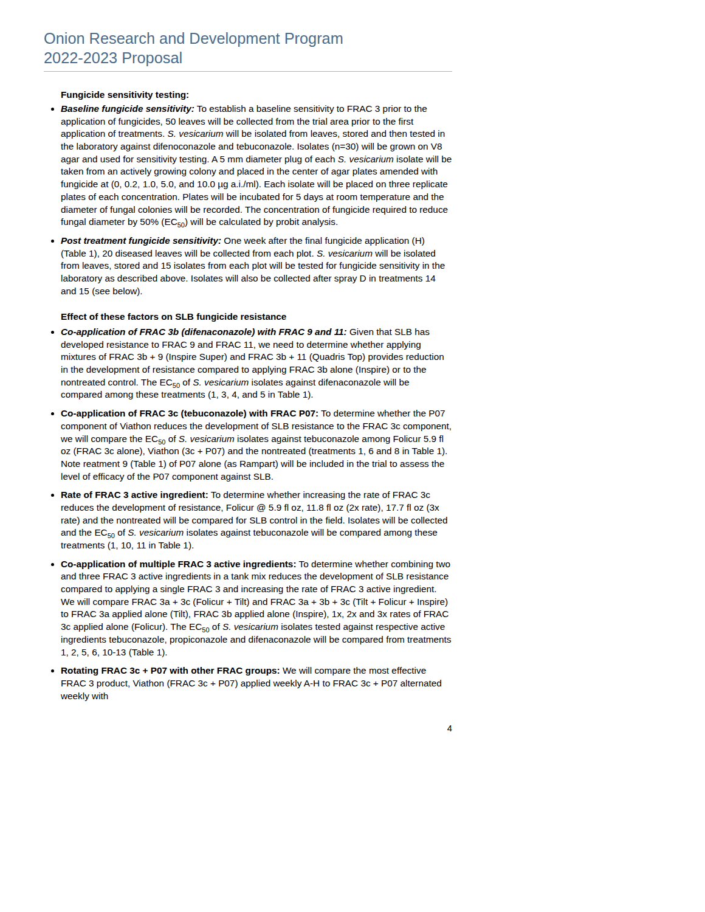Onion Research and Development Program 2022-2023 Proposal
Fungicide sensitivity testing:
Baseline fungicide sensitivity: To establish a baseline sensitivity to FRAC 3 prior to the application of fungicides, 50 leaves will be collected from the trial area prior to the first application of treatments. S. vesicarium will be isolated from leaves, stored and then tested in the laboratory against difenoconazole and tebuconazole. Isolates (n=30) will be grown on V8 agar and used for sensitivity testing. A 5 mm diameter plug of each S. vesicarium isolate will be taken from an actively growing colony and placed in the center of agar plates amended with fungicide at (0, 0.2, 1.0, 5.0, and 10.0 µg a.i./ml). Each isolate will be placed on three replicate plates of each concentration. Plates will be incubated for 5 days at room temperature and the diameter of fungal colonies will be recorded. The concentration of fungicide required to reduce fungal diameter by 50% (EC50) will be calculated by probit analysis.
Post treatment fungicide sensitivity: One week after the final fungicide application (H) (Table 1), 20 diseased leaves will be collected from each plot. S. vesicarium will be isolated from leaves, stored and 15 isolates from each plot will be tested for fungicide sensitivity in the laboratory as described above. Isolates will also be collected after spray D in treatments 14 and 15 (see below).
Effect of these factors on SLB fungicide resistance
Co-application of FRAC 3b (difenaconazole) with FRAC 9 and 11: Given that SLB has developed resistance to FRAC 9 and FRAC 11, we need to determine whether applying mixtures of FRAC 3b + 9 (Inspire Super) and FRAC 3b + 11 (Quadris Top) provides reduction in the development of resistance compared to applying FRAC 3b alone (Inspire) or to the nontreated control. The EC50 of S. vesicarium isolates against difenaconazole will be compared among these treatments (1, 3, 4, and 5 in Table 1).
Co-application of FRAC 3c (tebuconazole) with FRAC P07: To determine whether the P07 component of Viathon reduces the development of SLB resistance to the FRAC 3c component, we will compare the EC50 of S. vesicarium isolates against tebuconazole among Folicur 5.9 fl oz (FRAC 3c alone), Viathon (3c + P07) and the nontreated (treatments 1, 6 and 8 in Table 1). Note reatment 9 (Table 1) of P07 alone (as Rampart) will be included in the trial to assess the level of efficacy of the P07 component against SLB.
Rate of FRAC 3 active ingredient: To determine whether increasing the rate of FRAC 3c reduces the development of resistance, Folicur @ 5.9 fl oz, 11.8 fl oz (2x rate), 17.7 fl oz (3x rate) and the nontreated will be compared for SLB control in the field. Isolates will be collected and the EC50 of S. vesicarium isolates against tebuconazole will be compared among these treatments (1, 10, 11 in Table 1).
Co-application of multiple FRAC 3 active ingredients: To determine whether combining two and three FRAC 3 active ingredients in a tank mix reduces the development of SLB resistance compared to applying a single FRAC 3 and increasing the rate of FRAC 3 active ingredient. We will compare FRAC 3a + 3c (Folicur + Tilt) and FRAC 3a + 3b + 3c (Tilt + Folicur + Inspire) to FRAC 3a applied alone (Tilt), FRAC 3b applied alone (Inspire), 1x, 2x and 3x rates of FRAC 3c applied alone (Folicur). The EC50 of S. vesicarium isolates tested against respective active ingredients tebuconazole, propiconazole and difenaconazole will be compared from treatments 1, 2, 5, 6, 10-13 (Table 1).
Rotating FRAC 3c + P07 with other FRAC groups: We will compare the most effective FRAC 3 product, Viathon (FRAC 3c + P07) applied weekly A-H to FRAC 3c + P07 alternated weekly with
4